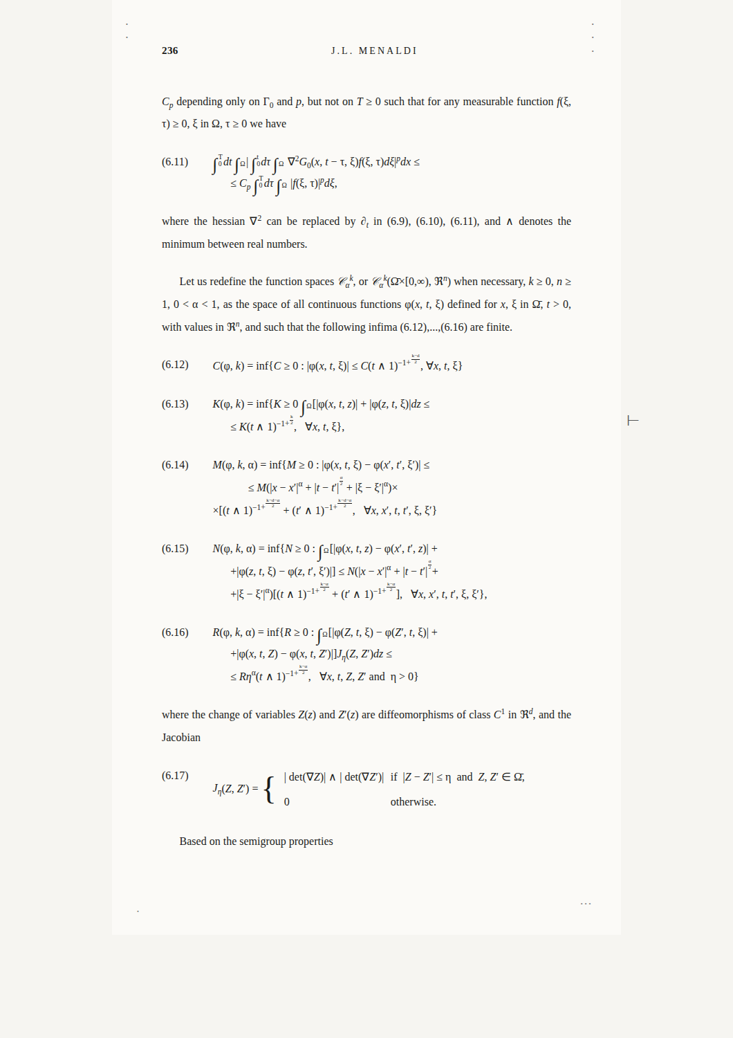.
.
.
.
.
⊢
236 J.L. Menaldi
Cp depending only on Γ0 and p, but not on T ≥ 0 such that for any measurable function f(ξ, τ) ≥ 0, ξ in Ω, τ ≥ 0 we have
(6.11)
∫T 0 dt ∫ Ω| ∫t 0 dτ ∫ Ω ∇2G0(x, t − τ, ξ)f(ξ, τ)dξ|pdx ≤ ≤ Cp ∫T 0 dτ ∫ Ω |f(ξ, τ)|pdξ,
where the hessian ∇2 can be replaced by ∂t in (6.9), (6.10), (6.11), and ∧ denotes the minimum between real numbers.
Let us redefine the function spaces 𝒞αk, or 𝒞αk(Ω̄×[0,∞), ℜn) when necessary, k ≥ 0, n ≥ 1, 0 < α < 1, as the space of all continuous functions φ(x, t, ξ) defined for x, ξ in Ω̄, t > 0, with values in ℜn, and such that the following infima (6.12),...,(6.16) are finite.
(6.12)
C(φ, k) = inf{C ≥ 0 : |φ(x, t, ξ)| ≤ C(t ∧ 1)−1+k−d 2, ∀x, t, ξ}
(6.13)
K(φ, k) = inf{K ≥ 0 ∫ Ω[|φ(x, t, z)| + |φ(z, t, ξ)|dz ≤ ≤ K(t ∧ 1)−1+k 2, ∀x, t, ξ},
(6.14)
M(φ, k, α) = inf{M ≥ 0 : |φ(x, t, ξ) − φ(x′, t′, ξ′)| ≤ ≤ M(|x − x′|α + |t − t′|α 2 + |ξ − ξ′|α)× ×[(t ∧ 1)−1+k−d−α 2 + (t′ ∧ 1)−1+k−d−α 2, ∀x, x′, t, t′, ξ, ξ′}
(6.15)
N(φ, k, α) = inf{N ≥ 0 : ∫ Ω[|φ(x, t, z) − φ(x′, t′, z)| + +|φ(z, t, ξ) − φ(z, t′, ξ′)|] ≤ N(|x − x′|α + |t − t′|α 2+ +|ξ − ξ′|α)[(t ∧ 1)−1+k−α 2 + (t′ ∧ 1)−1+k−α 2], ∀x, x′, t, t′, ξ, ξ′},
(6.16)
R(φ, k, α) = inf{R ≥ 0 : ∫ Ω[|φ(Z, t, ξ) − φ(Z′, t, ξ)| + +|φ(x, t, Z) − φ(x, t, Z′)|]Jη(Z, Z′)dz ≤ ≤ Rηα(t ∧ 1)−1+k−α 2, ∀x, t, Z, Z′ and η > 0}
where the change of variables Z(z) and Z′(z) are diffeomorphisms of class C1 in ℜd, and the Jacobian
(6.17)
Jη(Z, Z′) = {
| / det(∇ Z )/ ∧ / det(∇ Z ′)/ | if / Z − Z ′/ ≤ η and Z , Z ′ ∈ Ω̄, |
| 0 | otherwise. |
Based on the semigroup properties
…
.